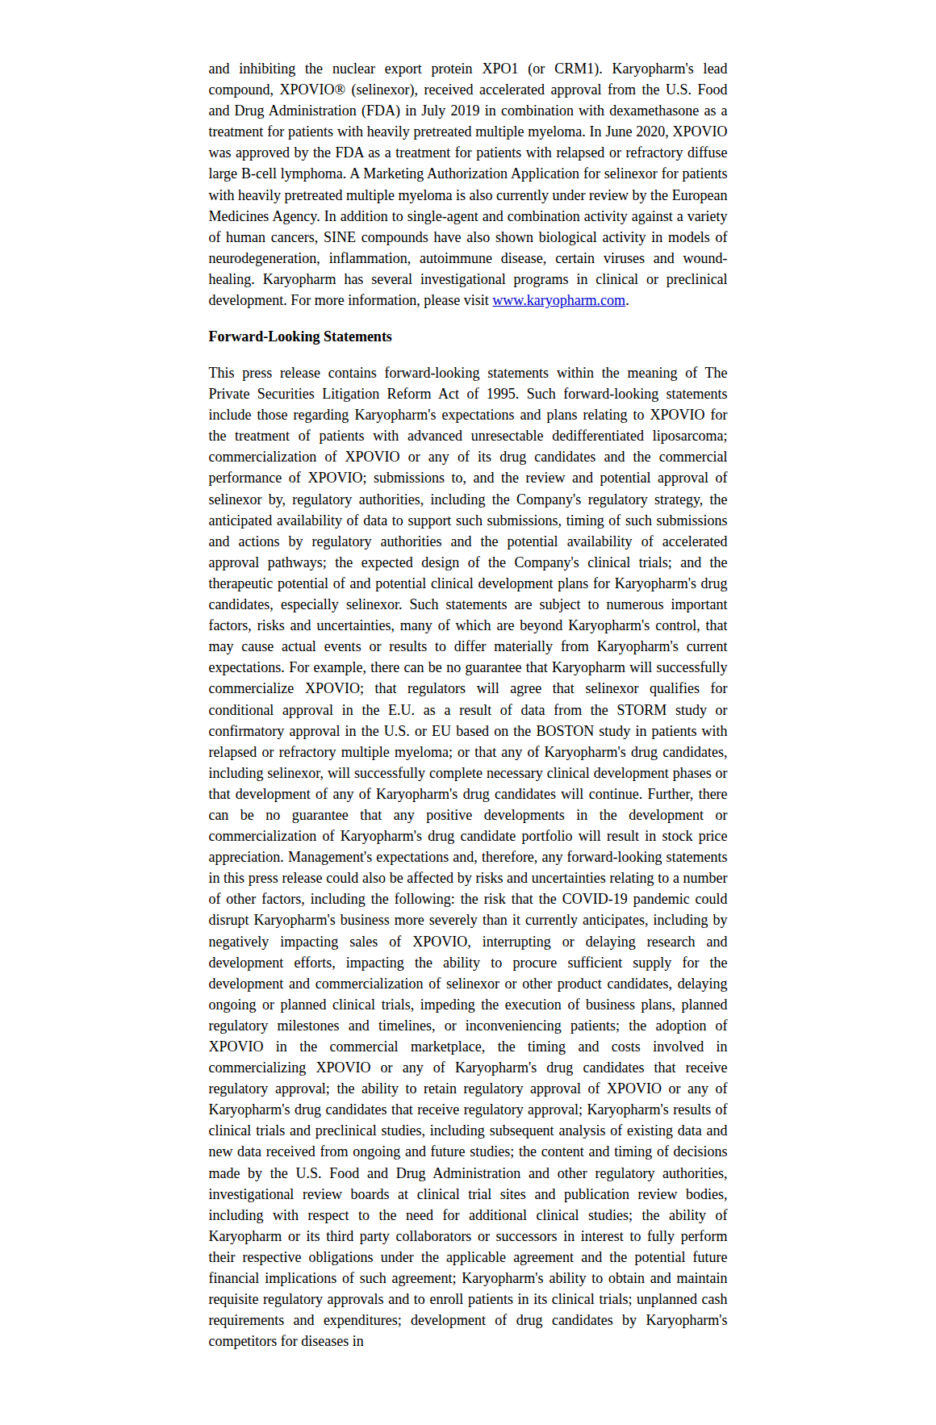and inhibiting the nuclear export protein XPO1 (or CRM1). Karyopharm's lead compound, XPOVIO® (selinexor), received accelerated approval from the U.S. Food and Drug Administration (FDA) in July 2019 in combination with dexamethasone as a treatment for patients with heavily pretreated multiple myeloma. In June 2020, XPOVIO was approved by the FDA as a treatment for patients with relapsed or refractory diffuse large B-cell lymphoma. A Marketing Authorization Application for selinexor for patients with heavily pretreated multiple myeloma is also currently under review by the European Medicines Agency. In addition to single-agent and combination activity against a variety of human cancers, SINE compounds have also shown biological activity in models of neurodegeneration, inflammation, autoimmune disease, certain viruses and wound-healing. Karyopharm has several investigational programs in clinical or preclinical development. For more information, please visit www.karyopharm.com.
Forward-Looking Statements
This press release contains forward-looking statements within the meaning of The Private Securities Litigation Reform Act of 1995. Such forward-looking statements include those regarding Karyopharm's expectations and plans relating to XPOVIO for the treatment of patients with advanced unresectable dedifferentiated liposarcoma; commercialization of XPOVIO or any of its drug candidates and the commercial performance of XPOVIO; submissions to, and the review and potential approval of selinexor by, regulatory authorities, including the Company's regulatory strategy, the anticipated availability of data to support such submissions, timing of such submissions and actions by regulatory authorities and the potential availability of accelerated approval pathways; the expected design of the Company's clinical trials; and the therapeutic potential of and potential clinical development plans for Karyopharm's drug candidates, especially selinexor. Such statements are subject to numerous important factors, risks and uncertainties, many of which are beyond Karyopharm's control, that may cause actual events or results to differ materially from Karyopharm's current expectations. For example, there can be no guarantee that Karyopharm will successfully commercialize XPOVIO; that regulators will agree that selinexor qualifies for conditional approval in the E.U. as a result of data from the STORM study or confirmatory approval in the U.S. or EU based on the BOSTON study in patients with relapsed or refractory multiple myeloma; or that any of Karyopharm's drug candidates, including selinexor, will successfully complete necessary clinical development phases or that development of any of Karyopharm's drug candidates will continue. Further, there can be no guarantee that any positive developments in the development or commercialization of Karyopharm's drug candidate portfolio will result in stock price appreciation. Management's expectations and, therefore, any forward-looking statements in this press release could also be affected by risks and uncertainties relating to a number of other factors, including the following: the risk that the COVID-19 pandemic could disrupt Karyopharm's business more severely than it currently anticipates, including by negatively impacting sales of XPOVIO, interrupting or delaying research and development efforts, impacting the ability to procure sufficient supply for the development and commercialization of selinexor or other product candidates, delaying ongoing or planned clinical trials, impeding the execution of business plans, planned regulatory milestones and timelines, or inconveniencing patients; the adoption of XPOVIO in the commercial marketplace, the timing and costs involved in commercializing XPOVIO or any of Karyopharm's drug candidates that receive regulatory approval; the ability to retain regulatory approval of XPOVIO or any of Karyopharm's drug candidates that receive regulatory approval; Karyopharm's results of clinical trials and preclinical studies, including subsequent analysis of existing data and new data received from ongoing and future studies; the content and timing of decisions made by the U.S. Food and Drug Administration and other regulatory authorities, investigational review boards at clinical trial sites and publication review bodies, including with respect to the need for additional clinical studies; the ability of Karyopharm or its third party collaborators or successors in interest to fully perform their respective obligations under the applicable agreement and the potential future financial implications of such agreement; Karyopharm's ability to obtain and maintain requisite regulatory approvals and to enroll patients in its clinical trials; unplanned cash requirements and expenditures; development of drug candidates by Karyopharm's competitors for diseases in